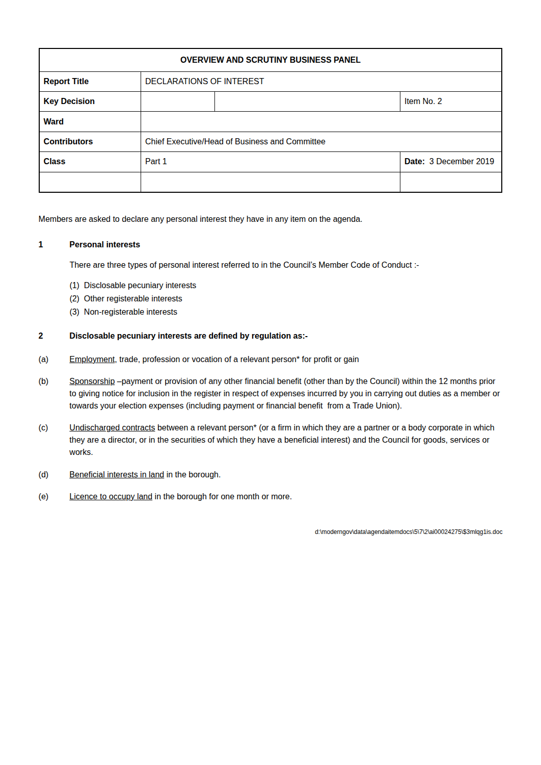| OVERVIEW AND SCRUTINY BUSINESS PANEL |
| Report Title | DECLARATIONS OF INTEREST |
| Key Decision | | | Item No. 2 |
| Ward | |
| Contributors | Chief Executive/Head of Business and Committee |
| Class | Part 1 | Date: 3 December 2019 |
Members are asked to declare any personal interest they have in any item on the agenda.
1 Personal interests
There are three types of personal interest referred to in the Council’s Member Code of Conduct :-
(1) Disclosable pecuniary interests
(2) Other registerable interests
(3) Non-registerable interests
2 Disclosable pecuniary interests are defined by regulation as:-
(a) Employment, trade, profession or vocation of a relevant person* for profit or gain
(b) Sponsorship –payment or provision of any other financial benefit (other than by the Council) within the 12 months prior to giving notice for inclusion in the register in respect of expenses incurred by you in carrying out duties as a member or towards your election expenses (including payment or financial benefit from a Trade Union).
(c) Undischarged contracts between a relevant person* (or a firm in which they are a partner or a body corporate in which they are a director, or in the securities of which they have a beneficial interest) and the Council for goods, services or works.
(d) Beneficial interests in land in the borough.
(e) Licence to occupy land in the borough for one month or more.
d:\moderngov\data\agendaitemdocs\5\7\2\ai00024275\$3mlqg1is.doc